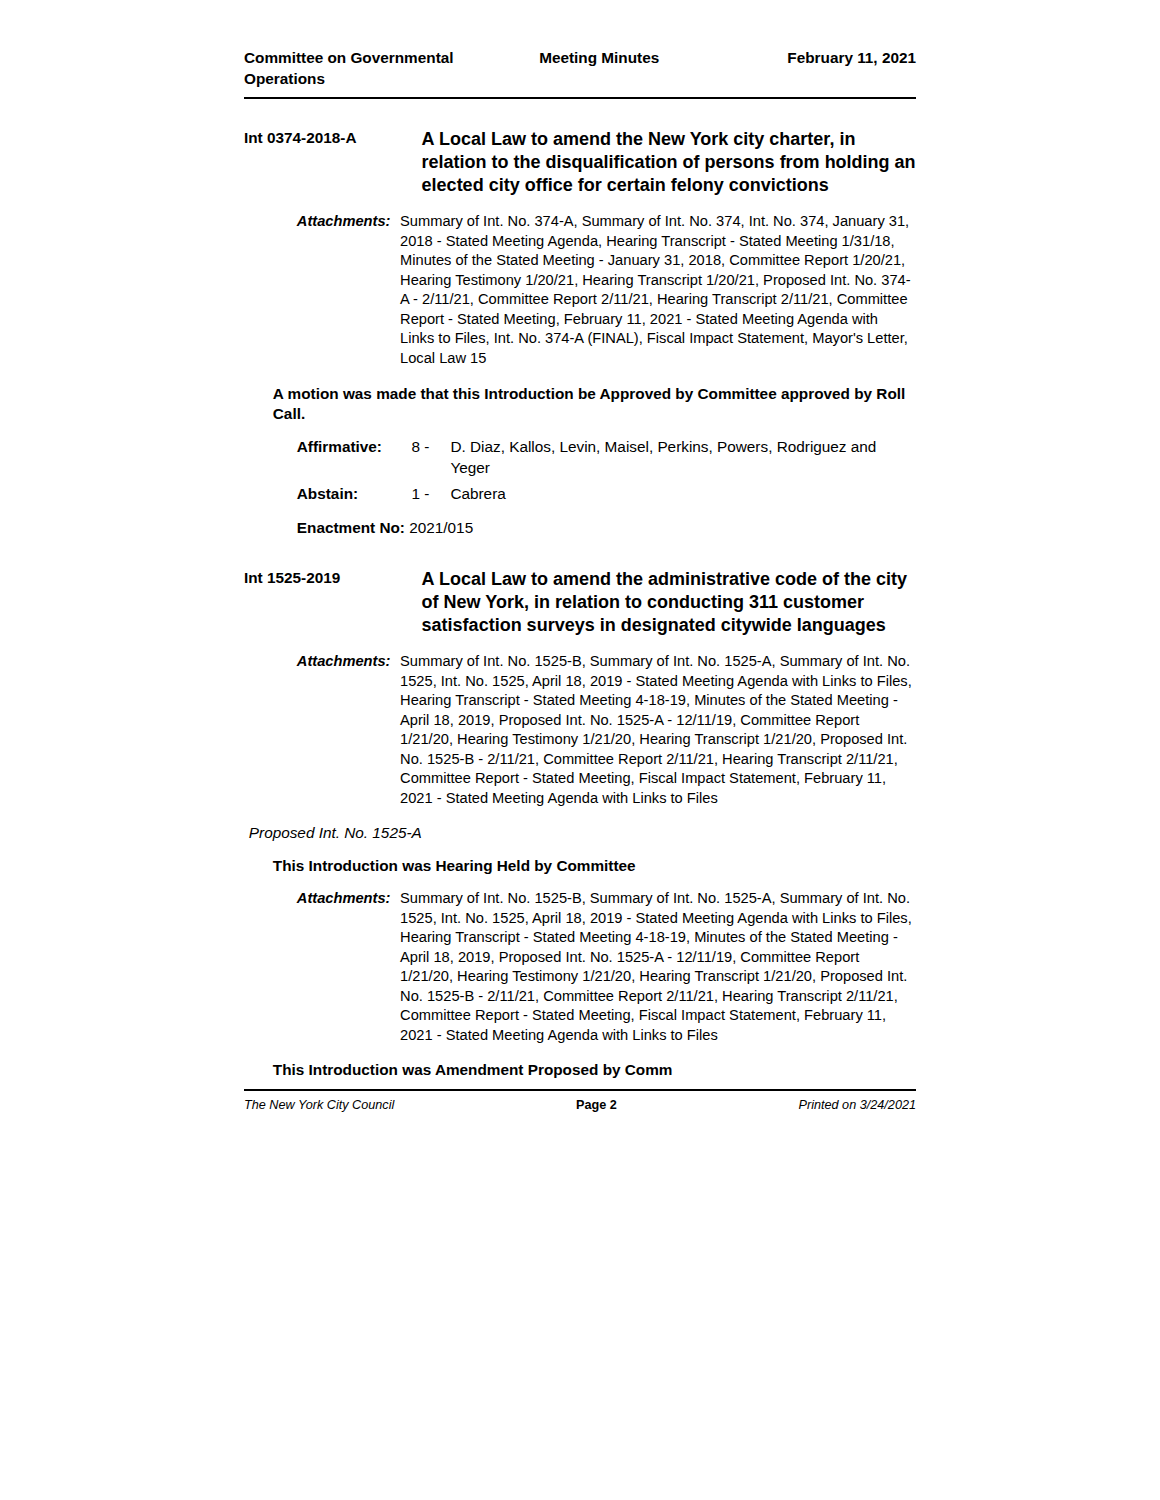Committee on Governmental Operations
Meeting Minutes
February 11, 2021
Int 0374-2018-A
A Local Law to amend the New York city charter, in relation to the disqualification of persons from holding an elected city office for certain felony convictions
Attachments:
Summary of Int. No. 374-A, Summary of Int. No. 374, Int. No. 374, January 31, 2018 - Stated Meeting Agenda, Hearing Transcript - Stated Meeting 1/31/18, Minutes of the Stated Meeting - January 31, 2018, Committee Report 1/20/21, Hearing Testimony 1/20/21, Hearing Transcript 1/20/21, Proposed Int. No. 374-A - 2/11/21, Committee Report 2/11/21, Hearing Transcript 2/11/21, Committee Report - Stated Meeting, February 11, 2021 - Stated Meeting Agenda with Links to Files, Int. No. 374-A (FINAL), Fiscal Impact Statement, Mayor's Letter, Local Law 15
A motion was made that this Introduction be Approved by Committee approved by Roll Call.
Affirmative:
8 -
D. Diaz, Kallos, Levin, Maisel, Perkins, Powers, Rodriguez and Yeger
Abstain:
1 -
Cabrera
Enactment No: 2021/015
Int 1525-2019
A Local Law to amend the administrative code of the city of New York, in relation to conducting 311 customer satisfaction surveys in designated citywide languages
Attachments:
Summary of Int. No. 1525-B, Summary of Int. No. 1525-A, Summary of Int. No. 1525, Int. No. 1525, April 18, 2019 - Stated Meeting Agenda with Links to Files, Hearing Transcript - Stated Meeting 4-18-19, Minutes of the Stated Meeting - April 18, 2019, Proposed Int. No. 1525-A - 12/11/19, Committee Report 1/21/20, Hearing Testimony 1/21/20, Hearing Transcript 1/21/20, Proposed Int. No. 1525-B - 2/11/21, Committee Report 2/11/21, Hearing Transcript 2/11/21, Committee Report - Stated Meeting, Fiscal Impact Statement, February 11, 2021 - Stated Meeting Agenda with Links to Files
Proposed Int. No. 1525-A
This Introduction was Hearing Held by Committee
Attachments:
Summary of Int. No. 1525-B, Summary of Int. No. 1525-A, Summary of Int. No. 1525, Int. No. 1525, April 18, 2019 - Stated Meeting Agenda with Links to Files, Hearing Transcript - Stated Meeting 4-18-19, Minutes of the Stated Meeting - April 18, 2019, Proposed Int. No. 1525-A - 12/11/19, Committee Report 1/21/20, Hearing Testimony 1/21/20, Hearing Transcript 1/21/20, Proposed Int. No. 1525-B - 2/11/21, Committee Report 2/11/21, Hearing Transcript 2/11/21, Committee Report - Stated Meeting, Fiscal Impact Statement, February 11, 2021 - Stated Meeting Agenda with Links to Files
This Introduction was Amendment Proposed by Comm
The New York City Council
Page 2
Printed on 3/24/2021